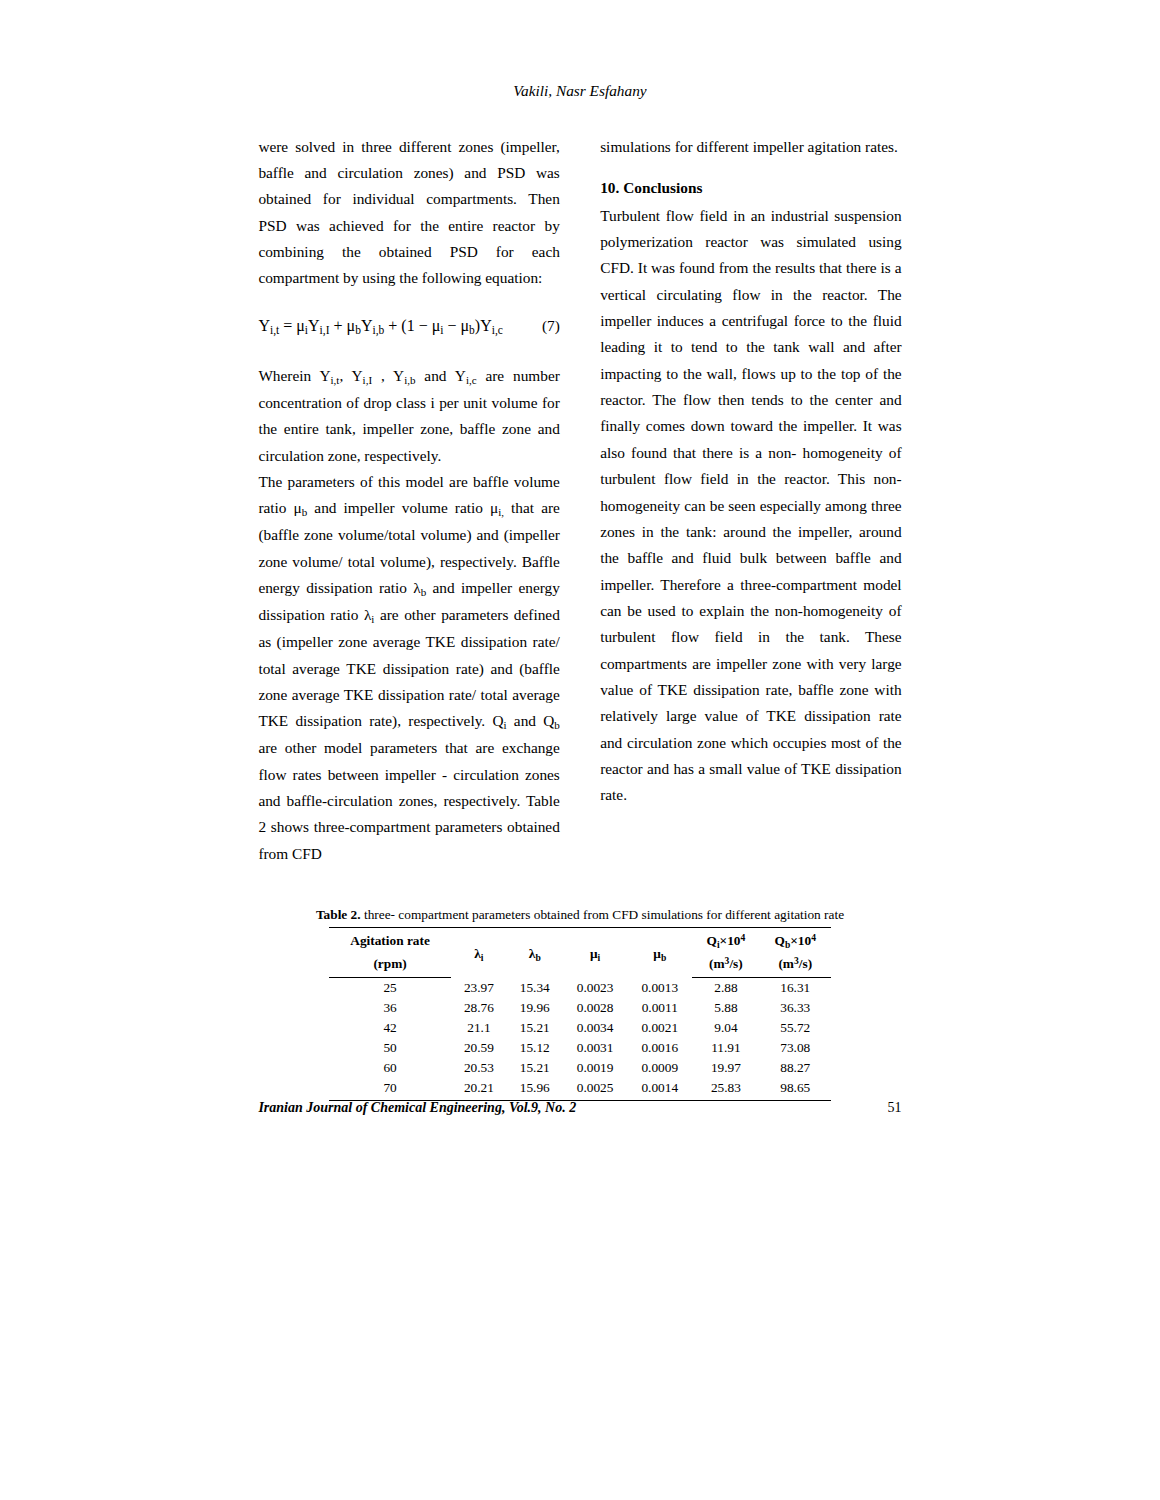Vakili, Nasr Esfahany
were solved in three different zones (impeller, baffle and circulation zones) and PSD was obtained for individual compartments. Then PSD was achieved for the entire reactor by combining the obtained PSD for each compartment by using the following equation:
Yi,t = μiYi,I + μbYi,b + (1 − μi − μb)Yi,c (7)
Wherein Yi,t, Yi,I , Yi,b and Yi,c are number concentration of drop class i per unit volume for the entire tank, impeller zone, baffle zone and circulation zone, respectively.
The parameters of this model are baffle volume ratio μb and impeller volume ratio μi, that are (baffle zone volume/total volume) and (impeller zone volume/ total volume), respectively. Baffle energy dissipation ratio λb and impeller energy dissipation ratio λi are other parameters defined as (impeller zone average TKE dissipation rate/ total average TKE dissipation rate) and (baffle zone average TKE dissipation rate/ total average TKE dissipation rate), respectively. Qi and Qb are other model parameters that are exchange flow rates between impeller - circulation zones and baffle-circulation zones, respectively. Table 2 shows three-compartment parameters obtained from CFD
simulations for different impeller agitation rates.
10. Conclusions
Turbulent flow field in an industrial suspension polymerization reactor was simulated using CFD. It was found from the results that there is a vertical circulating flow in the reactor. The impeller induces a centrifugal force to the fluid leading it to tend to the tank wall and after impacting to the wall, flows up to the top of the reactor. The flow then tends to the center and finally comes down toward the impeller. It was also found that there is a non- homogeneity of turbulent flow field in the reactor. This non-homogeneity can be seen especially among three zones in the tank: around the impeller, around the baffle and fluid bulk between baffle and impeller. Therefore a three-compartment model can be used to explain the non-homogeneity of turbulent flow field in the tank. These compartments are impeller zone with very large value of TKE dissipation rate, baffle zone with relatively large value of TKE dissipation rate and circulation zone which occupies most of the reactor and has a small value of TKE dissipation rate.
Table 2. three- compartment parameters obtained from CFD simulations for different agitation rate
| Agitation rate | λ i | λ b | μ i | μ b | Q i ×10 4 | Q b ×10 4 |
| --- | --- | --- | --- | --- | --- | --- |
| (rpm) | (m 3 /s) | (m 3 /s) |
| 25 | 23.97 | 15.34 | 0.0023 | 0.0013 | 2.88 | 16.31 |
| 36 | 28.76 | 19.96 | 0.0028 | 0.0011 | 5.88 | 36.33 |
| 42 | 21.1 | 15.21 | 0.0034 | 0.0021 | 9.04 | 55.72 |
| 50 | 20.59 | 15.12 | 0.0031 | 0.0016 | 11.91 | 73.08 |
| 60 | 20.53 | 15.21 | 0.0019 | 0.0009 | 19.97 | 88.27 |
| 70 | 20.21 | 15.96 | 0.0025 | 0.0014 | 25.83 | 98.65 |
Iranian Journal of Chemical Engineering, Vol.9, No. 2 51